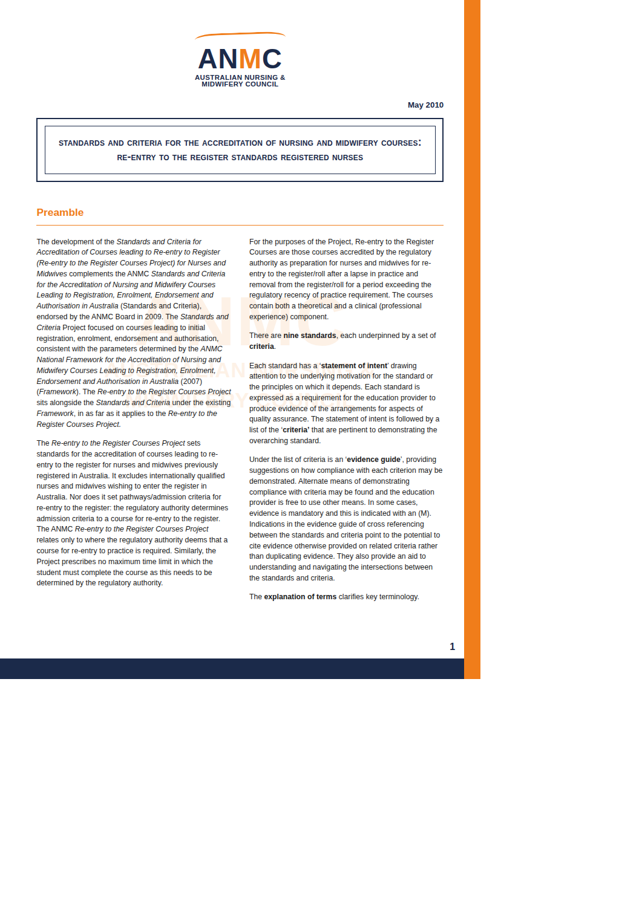ANMC
AUSTRALIAN NURSING &
MIDWIFERY COUNCIL
ANMC
AUSTRALIAN NURSING &
MIDWIFERY COUNCIL
May 2010
Standards and Criteria for the Accreditation of nursing and Midwifery Courses: Re-entry to the register standards Registered Nurses
Preamble
The development of the Standards and Criteria for Accreditation of Courses leading to Re-entry to Register (Re-entry to the Register Courses Project) for Nurses and Midwives complements the ANMC Standards and Criteria for the Accreditation of Nursing and Midwifery Courses Leading to Registration, Enrolment, Endorsement and Authorisation in Australia (Standards and Criteria), endorsed by the ANMC Board in 2009. The Standards and Criteria Project focused on courses leading to initial registration, enrolment, endorsement and authorisation, consistent with the parameters determined by the ANMC National Framework for the Accreditation of Nursing and Midwifery Courses Leading to Registration, Enrolment, Endorsement and Authorisation in Australia (2007) (Framework). The Re-entry to the Register Courses Project sits alongside the Standards and Criteria under the existing Framework, in as far as it applies to the Re-entry to the Register Courses Project.
The Re-entry to the Register Courses Project sets standards for the accreditation of courses leading to re-entry to the register for nurses and midwives previously registered in Australia. It excludes internationally qualified nurses and midwives wishing to enter the register in Australia. Nor does it set pathways/admission criteria for re-entry to the register: the regulatory authority determines admission criteria to a course for re-entry to the register. The ANMC Re-entry to the Register Courses Project relates only to where the regulatory authority deems that a course for re-entry to practice is required. Similarly, the Project prescribes no maximum time limit in which the student must complete the course as this needs to be determined by the regulatory authority.
For the purposes of the Project, Re-entry to the Register Courses are those courses accredited by the regulatory authority as preparation for nurses and midwives for re-entry to the register/roll after a lapse in practice and removal from the register/roll for a period exceeding the regulatory recency of practice requirement. The courses contain both a theoretical and a clinical (professional experience) component.
There are nine standards, each underpinned by a set of criteria.
Each standard has a ‘statement of intent’ drawing attention to the underlying motivation for the standard or the principles on which it depends. Each standard is expressed as a requirement for the education provider to produce evidence of the arrangements for aspects of quality assurance. The statement of intent is followed by a list of the ‘criteria’ that are pertinent to demonstrating the overarching standard.
Under the list of criteria is an ‘evidence guide’, providing suggestions on how compliance with each criterion may be demonstrated. Alternate means of demonstrating compliance with criteria may be found and the education provider is free to use other means. In some cases, evidence is mandatory and this is indicated with an (M). Indications in the evidence guide of cross referencing between the standards and criteria point to the potential to cite evidence otherwise provided on related criteria rather than duplicating evidence. They also provide an aid to understanding and navigating the intersections between the standards and criteria.
The explanation of terms clarifies key terminology.
1